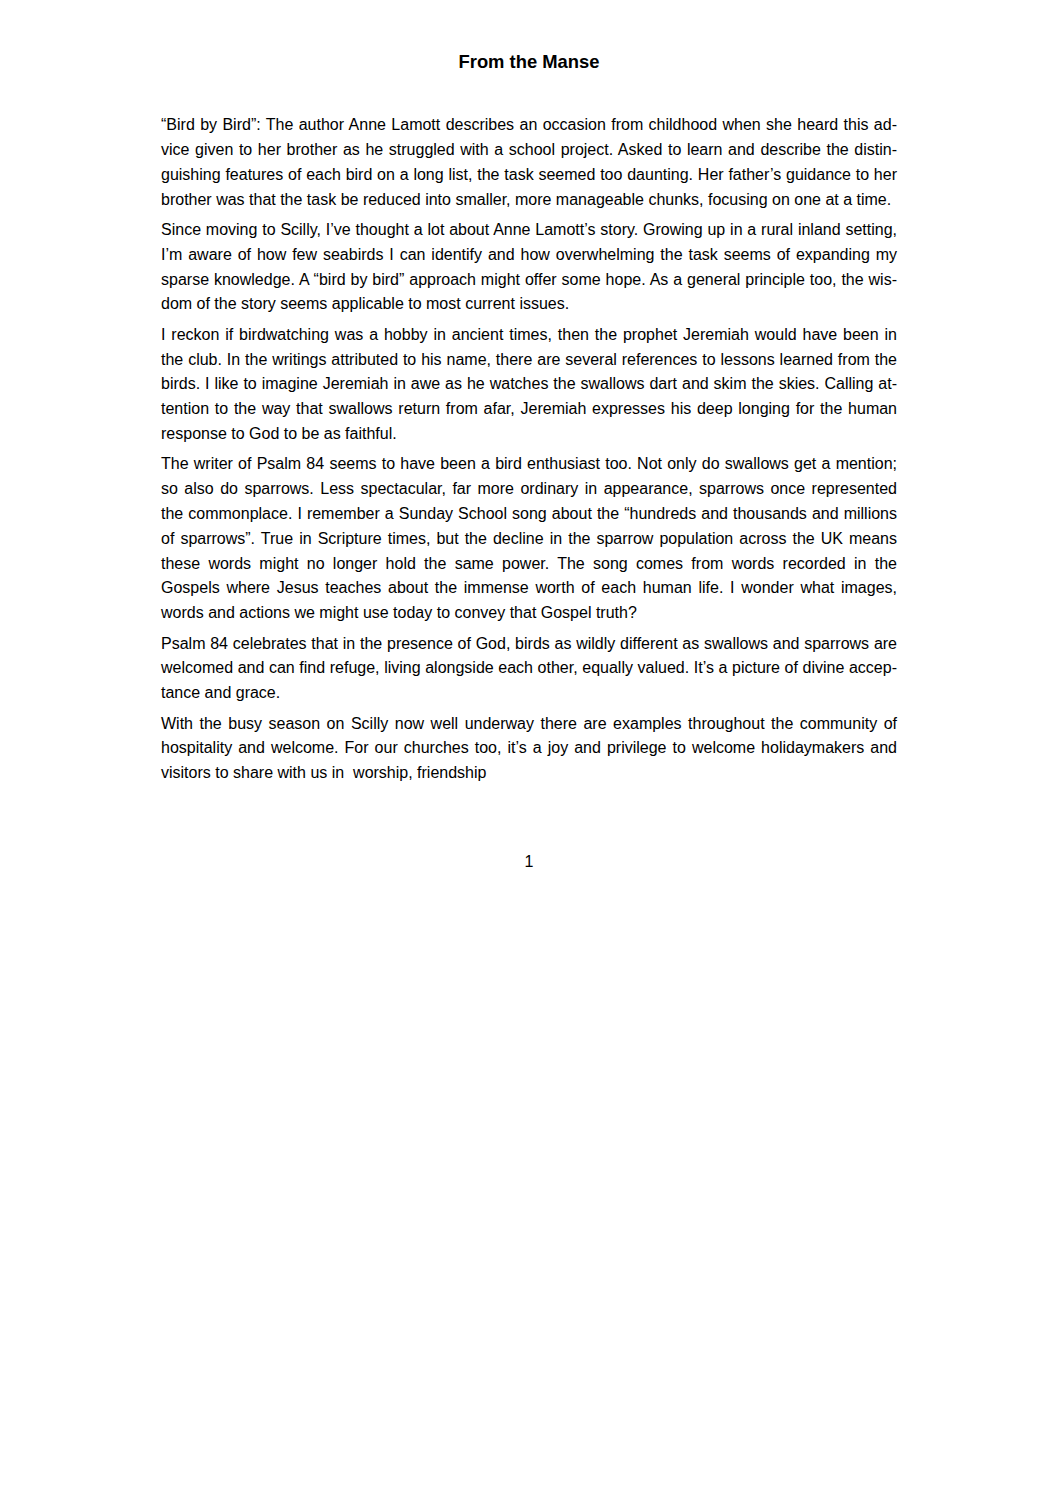From the Manse
“Bird by Bird”: The author Anne Lamott describes an occasion from childhood when she heard this advice given to her brother as he struggled with a school project. Asked to learn and describe the distinguishing features of each bird on a long list, the task seemed too daunting. Her father’s guidance to her brother was that the task be reduced into smaller, more manageable chunks, focusing on one at a time.
Since moving to Scilly, I’ve thought a lot about Anne Lamott’s story. Growing up in a rural inland setting, I’m aware of how few seabirds I can identify and how overwhelming the task seems of expanding my sparse knowledge. A “bird by bird” approach might offer some hope. As a general principle too, the wisdom of the story seems applicable to most current issues.
I reckon if birdwatching was a hobby in ancient times, then the prophet Jeremiah would have been in the club. In the writings attributed to his name, there are several references to lessons learned from the birds. I like to imagine Jeremiah in awe as he watches the swallows dart and skim the skies. Calling attention to the way that swallows return from afar, Jeremiah expresses his deep longing for the human response to God to be as faithful.
The writer of Psalm 84 seems to have been a bird enthusiast too. Not only do swallows get a mention; so also do sparrows. Less spectacular, far more ordinary in appearance, sparrows once represented the commonplace. I remember a Sunday School song about the “hundreds and thousands and millions of sparrows”. True in Scripture times, but the decline in the sparrow population across the UK means these words might no longer hold the same power. The song comes from words recorded in the Gospels where Jesus teaches about the immense worth of each human life. I wonder what images, words and actions we might use today to convey that Gospel truth?
Psalm 84 celebrates that in the presence of God, birds as wildly different as swallows and sparrows are welcomed and can find refuge, living alongside each other, equally valued. It’s a picture of divine acceptance and grace.
With the busy season on Scilly now well underway there are examples throughout the community of hospitality and welcome. For our churches too, it’s a joy and privilege to welcome holidaymakers and visitors to share with us in worship, friendship
1